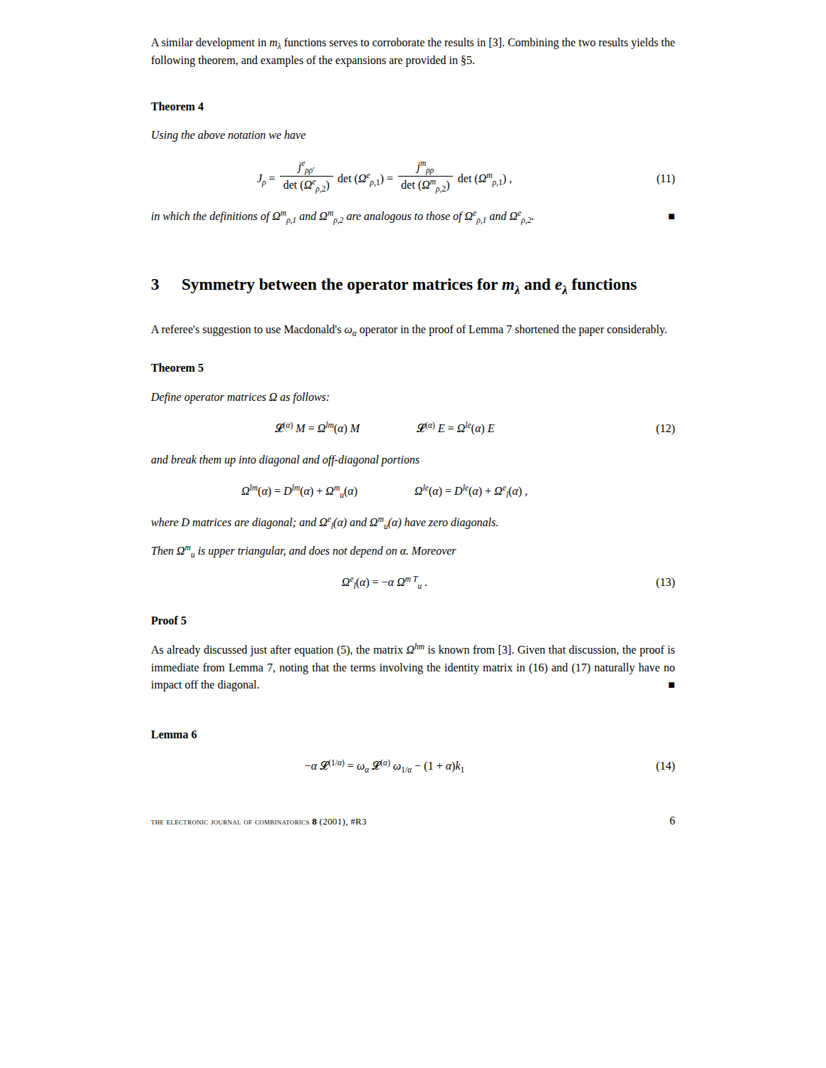A similar development in mλ functions serves to corroborate the results in [3]. Combining the two results yields the following theorem, and examples of the expansions are provided in §5.
Theorem 4
Using the above notation we have
Jρ = jeρρ′ det (Ωeρ,2) det (Ωeρ,1) = jmρρ det (Ωmρ,2) det (Ωmρ,1) ,
(11)
in which the definitions of Ωmρ,1 and Ωmρ,2 are analogous to those of Ωeρ,1 and Ωeρ,2.■
3 Symmetry between the operator matrices for mλ and eλ functions
A referee's suggestion to use Macdonald's ωα operator in the proof of Lemma 7 shortened the paper considerably.
Theorem 5
Define operator matrices Ω as follows:
𝓛(α) M = Ωlm(α) M 𝓛(α) E = Ωle(α) E
(12)
and break them up into diagonal and off-diagonal portions
Ωlm(α) = Dlm(α) + Ωmu(α) Ωle(α) = Dle(α) + Ωel(α) ,
where D matrices are diagonal; and Ωel(α) and Ωmu(α) have zero diagonals.
Then Ωmu is upper triangular, and does not depend on α. Moreover
Ωel(α) = −α Ωm Tu .
(13)
Proof 5
As already discussed just after equation (5), the matrix Ωhm is known from [3]. Given that discussion, the proof is immediate from Lemma 7, noting that the terms involving the identity matrix in (16) and (17) naturally have no impact off the diagonal.■
Lemma 6
−α 𝓛(1/α) = ωα 𝓛(α) ω1/α − (1 + α)k1
(14)
the electronic journal of combinatorics 8 (2001), #R3 6